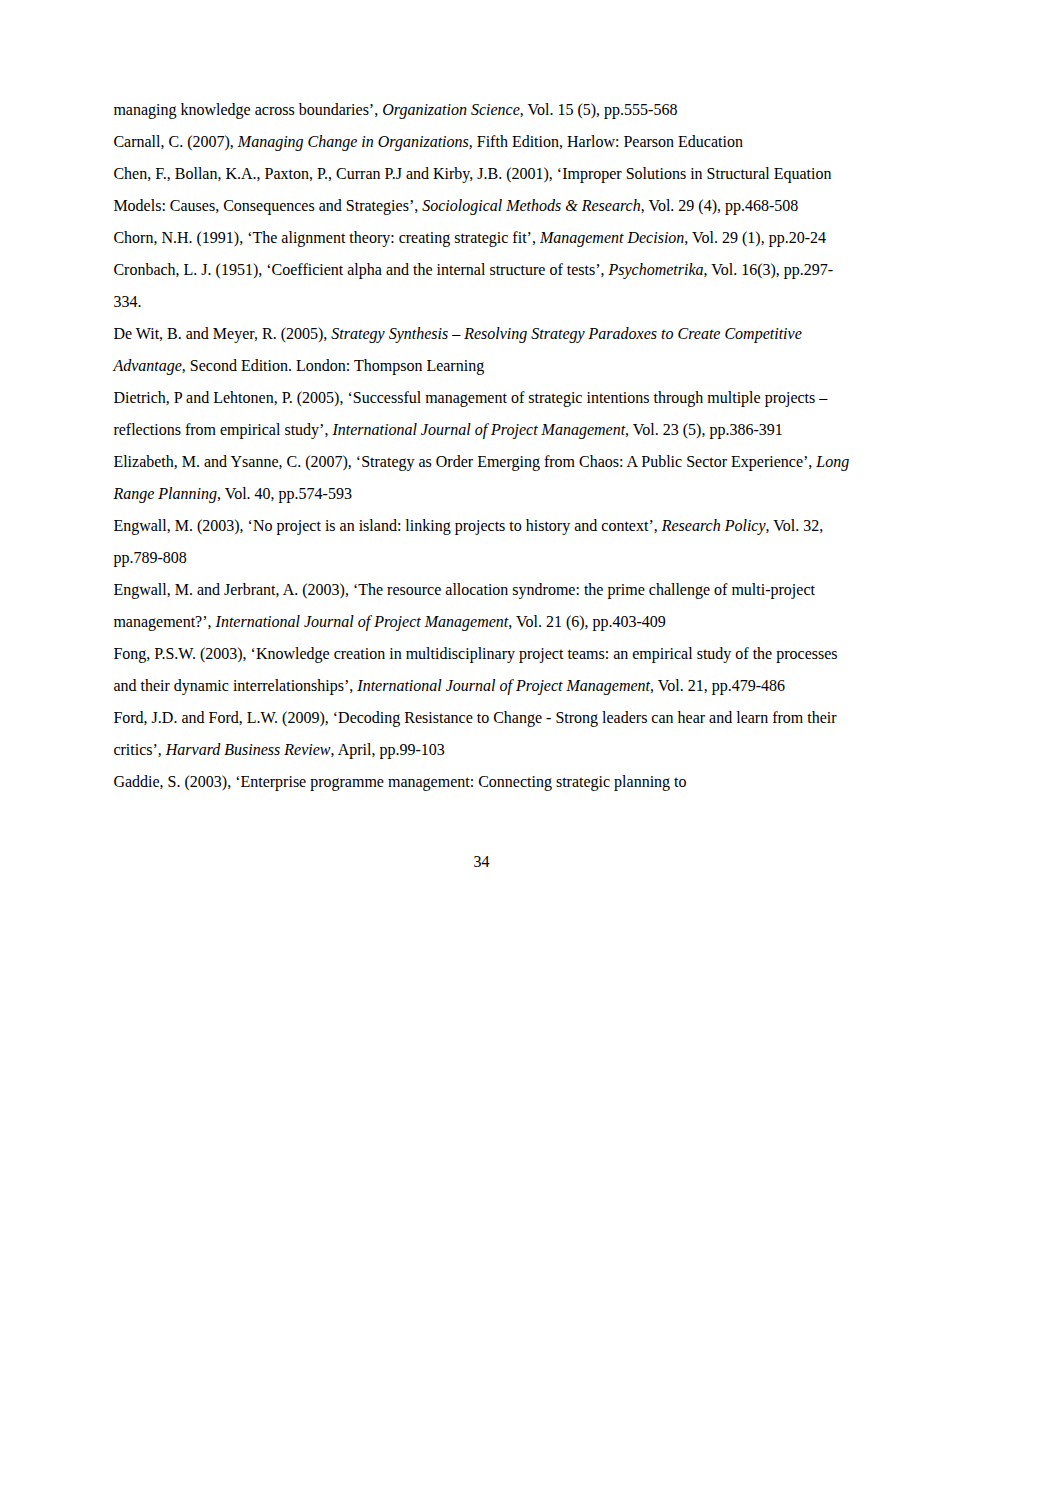managing knowledge across boundaries’, Organization Science, Vol. 15 (5), pp.555-568
Carnall, C. (2007), Managing Change in Organizations, Fifth Edition, Harlow: Pearson Education
Chen, F., Bollan, K.A., Paxton, P., Curran P.J and Kirby, J.B. (2001), ‘Improper Solutions in Structural Equation Models: Causes, Consequences and Strategies’, Sociological Methods & Research, Vol. 29 (4), pp.468-508
Chorn, N.H. (1991), ‘The alignment theory: creating strategic fit’, Management Decision, Vol. 29 (1), pp.20-24
Cronbach, L. J. (1951), ‘Coefficient alpha and the internal structure of tests’, Psychometrika, Vol. 16(3), pp.297-334.
De Wit, B. and Meyer, R. (2005), Strategy Synthesis – Resolving Strategy Paradoxes to Create Competitive Advantage, Second Edition. London: Thompson Learning
Dietrich, P and Lehtonen, P. (2005), ‘Successful management of strategic intentions through multiple projects – reflections from empirical study’, International Journal of Project Management, Vol. 23 (5), pp.386-391
Elizabeth, M. and Ysanne, C. (2007), ‘Strategy as Order Emerging from Chaos: A Public Sector Experience’, Long Range Planning, Vol. 40, pp.574-593
Engwall, M. (2003), ‘No project is an island: linking projects to history and context’, Research Policy, Vol. 32, pp.789-808
Engwall, M. and Jerbrant, A. (2003), ‘The resource allocation syndrome: the prime challenge of multi-project management?’, International Journal of Project Management, Vol. 21 (6), pp.403-409
Fong, P.S.W. (2003), ‘Knowledge creation in multidisciplinary project teams: an empirical study of the processes and their dynamic interrelationships’, International Journal of Project Management, Vol. 21, pp.479-486
Ford, J.D. and Ford, L.W. (2009), ‘Decoding Resistance to Change - Strong leaders can hear and learn from their critics’, Harvard Business Review, April, pp.99-103
Gaddie, S. (2003), ‘Enterprise programme management: Connecting strategic planning to
34